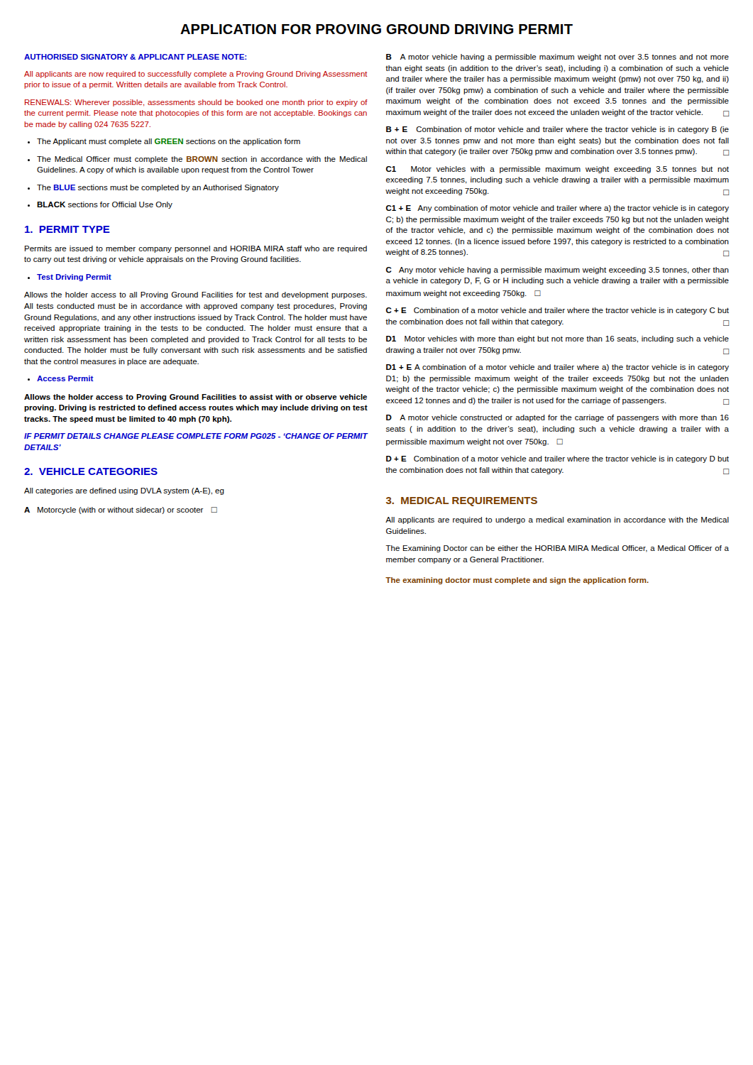APPLICATION FOR PROVING GROUND DRIVING PERMIT
AUTHORISED SIGNATORY & APPLICANT PLEASE NOTE:
All applicants are now required to successfully complete a Proving Ground Driving Assessment prior to issue of a permit. Written details are available from Track Control.
RENEWALS: Wherever possible, assessments should be booked one month prior to expiry of the current permit. Please note that photocopies of this form are not acceptable. Bookings can be made by calling 024 7635 5227.
The Applicant must complete all GREEN sections on the application form
The Medical Officer must complete the BROWN section in accordance with the Medical Guidelines. A copy of which is available upon request from the Control Tower
The BLUE sections must be completed by an Authorised Signatory
BLACK sections for Official Use Only
1. PERMIT TYPE
Permits are issued to member company personnel and HORIBA MIRA staff who are required to carry out test driving or vehicle appraisals on the Proving Ground facilities.
Test Driving Permit
Allows the holder access to all Proving Ground Facilities for test and development purposes. All tests conducted must be in accordance with approved company test procedures, Proving Ground Regulations, and any other instructions issued by Track Control. The holder must have received appropriate training in the tests to be conducted. The holder must ensure that a written risk assessment has been completed and provided to Track Control for all tests to be conducted. The holder must be fully conversant with such risk assessments and be satisfied that the control measures in place are adequate.
Access Permit
Allows the holder access to Proving Ground Facilities to assist with or observe vehicle proving. Driving is restricted to defined access routes which may include driving on test tracks. The speed must be limited to 40 mph (70 kph).
IF PERMIT DETAILS CHANGE PLEASE COMPLETE FORM PG025 - ‘CHANGE OF PERMIT DETAILS’
2. VEHICLE CATEGORIES
All categories are defined using DVLA system (A-E), eg
A Motorcycle (with or without sidecar) or scooter
B A motor vehicle having a permissible maximum weight not over 3.5 tonnes and not more than eight seats (in addition to the driver’s seat), including i) a combination of such a vehicle and trailer where the trailer has a permissible maximum weight (pmw) not over 750 kg, and ii) (if trailer over 750kg pmw) a combination of such a vehicle and trailer where the permissible maximum weight of the combination does not exceed 3.5 tonnes and the permissible maximum weight of the trailer does not exceed the unladen weight of the tractor vehicle.
B + E Combination of motor vehicle and trailer where the tractor vehicle is in category B (ie not over 3.5 tonnes pmw and not more than eight seats) but the combination does not fall within that category (ie trailer over 750kg pmw and combination over 3.5 tonnes pmw).
C1 Motor vehicles with a permissible maximum weight exceeding 3.5 tonnes but not exceeding 7.5 tonnes, including such a vehicle drawing a trailer with a permissible maximum weight not exceeding 750kg.
C1 + E Any combination of motor vehicle and trailer where a) the tractor vehicle is in category C; b) the permissible maximum weight of the trailer exceeds 750 kg but not the unladen weight of the tractor vehicle, and c) the permissible maximum weight of the combination does not exceed 12 tonnes. (In a licence issued before 1997, this category is restricted to a combination weight of 8.25 tonnes).
C Any motor vehicle having a permissible maximum weight exceeding 3.5 tonnes, other than a vehicle in category D, F, G or H including such a vehicle drawing a trailer with a permissible maximum weight not exceeding 750kg.
C + E Combination of a motor vehicle and trailer where the tractor vehicle is in category C but the combination does not fall within that category.
D1 Motor vehicles with more than eight but not more than 16 seats, including such a vehicle drawing a trailer not over 750kg pmw.
D1 + E A combination of a motor vehicle and trailer where a) the tractor vehicle is in category D1; b) the permissible maximum weight of the trailer exceeds 750kg but not the unladen weight of the tractor vehicle; c) the permissible maximum weight of the combination does not exceed 12 tonnes and d) the trailer is not used for the carriage of passengers.
D A motor vehicle constructed or adapted for the carriage of passengers with more than 16 seats ( in addition to the driver’s seat), including such a vehicle drawing a trailer with a permissible maximum weight not over 750kg.
D + E Combination of a motor vehicle and trailer where the tractor vehicle is in category D but the combination does not fall within that category.
3. MEDICAL REQUIREMENTS
All applicants are required to undergo a medical examination in accordance with the Medical Guidelines.
The Examining Doctor can be either the HORIBA MIRA Medical Officer, a Medical Officer of a member company or a General Practitioner.
The examining doctor must complete and sign the application form.